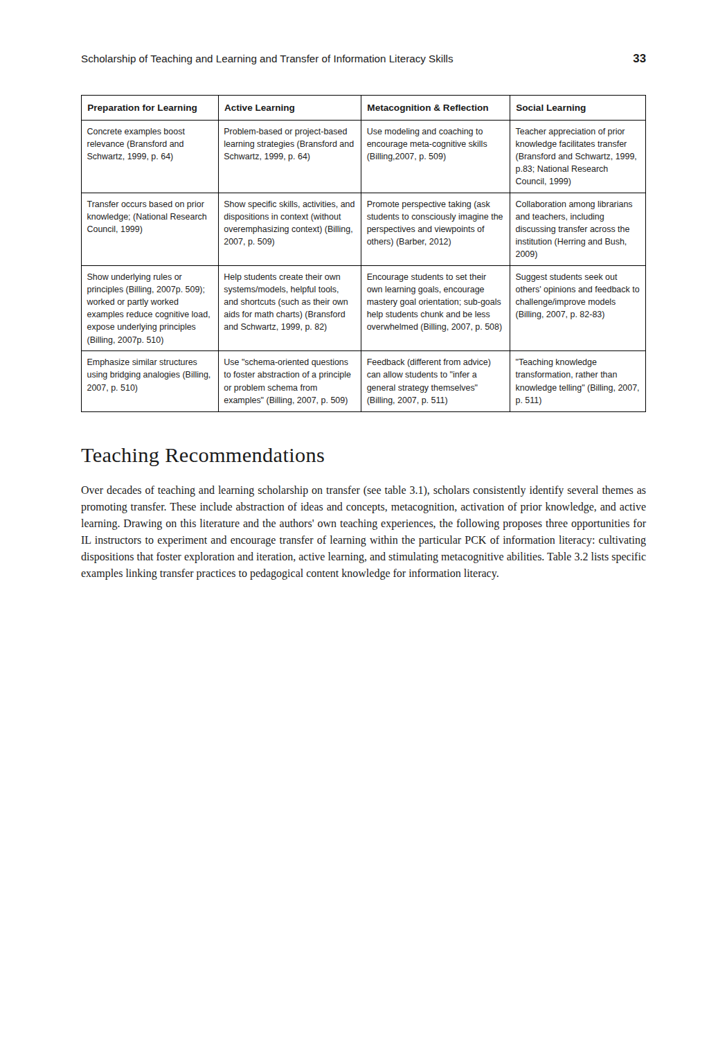Scholarship of Teaching and Learning and Transfer of Information Literacy Skills 33
| Preparation for Learning | Active Learning | Metacognition & Reflection | Social Learning |
| --- | --- | --- | --- |
| Concrete examples boost relevance (Bransford and Schwartz, 1999, p. 64) | Problem-based or project-based learning strategies (Bransford and Schwartz, 1999, p. 64) | Use modeling and coaching to encourage meta-cognitive skills (Billing,2007, p. 509) | Teacher appreciation of prior knowledge facilitates transfer (Bransford and Schwartz, 1999, p.83; National Research Council, 1999) |
| Transfer occurs based on prior knowledge; (National Research Council, 1999) | Show specific skills, activities, and dispositions in context (without overemphasizing context) (Billing, 2007, p. 509) | Promote perspective taking (ask students to consciously imagine the perspectives and viewpoints of others) (Barber, 2012) | Collaboration among librarians and teachers, including discussing transfer across the institution (Herring and Bush, 2009) |
| Show underlying rules or principles (Billing, 2007p. 509); worked or partly worked examples reduce cognitive load, expose underlying principles (Billing, 2007p. 510) | Help students create their own systems/models, helpful tools, and shortcuts (such as their own aids for math charts) (Bransford and Schwartz, 1999, p. 82) | Encourage students to set their own learning goals, encourage mastery goal orientation; sub-goals help students chunk and be less overwhelmed (Billing, 2007, p. 508) | Suggest students seek out others' opinions and feedback to challenge/improve models (Billing, 2007, p. 82-83) |
| Emphasize similar structures using bridging analogies (Billing, 2007, p. 510) | Use "schema-oriented questions to foster abstraction of a principle or problem schema from examples" (Billing, 2007, p. 509) | Feedback (different from advice) can allow students to "infer a general strategy themselves" (Billing, 2007, p. 511) | "Teaching knowledge transformation, rather than knowledge telling" (Billing, 2007, p. 511) |
Teaching Recommendations
Over decades of teaching and learning scholarship on transfer (see table 3.1), scholars consistently identify several themes as promoting transfer. These include abstraction of ideas and concepts, metacognition, activation of prior knowledge, and active learning. Drawing on this literature and the authors' own teaching experiences, the following proposes three opportunities for IL instructors to experiment and encourage transfer of learning within the particular PCK of information literacy: cultivating dispositions that foster exploration and iteration, active learning, and stimulating metacognitive abilities. Table 3.2 lists specific examples linking transfer practices to pedagogical content knowledge for information literacy.